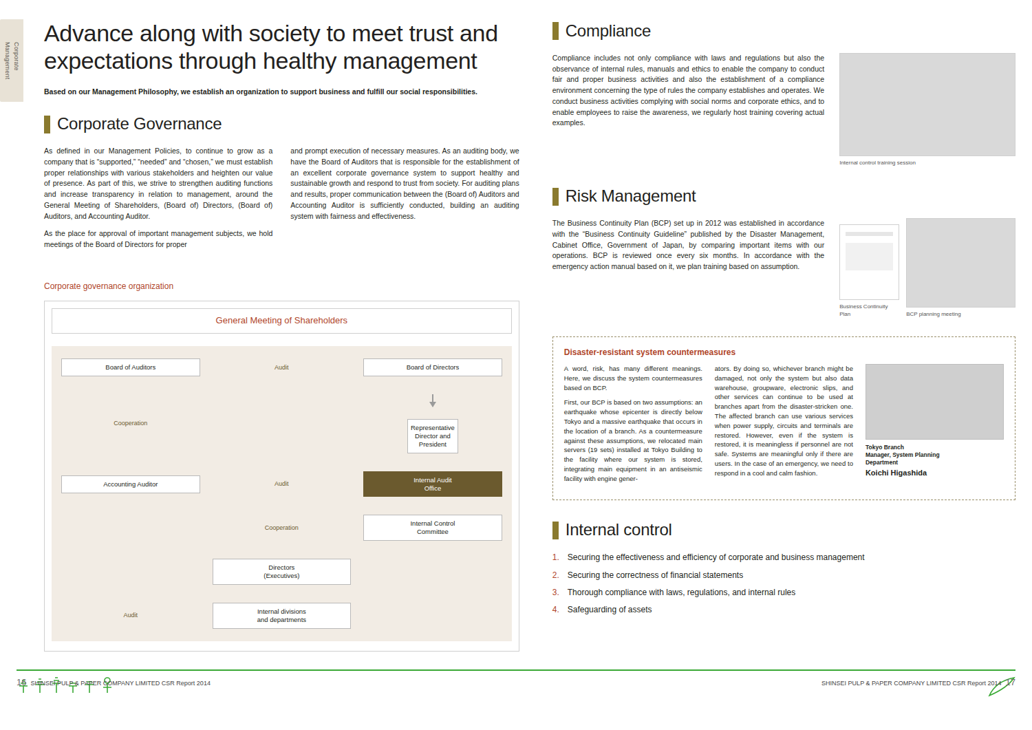Corporate
Management
Advance along with society to meet trust and expectations through healthy management
Based on our Management Philosophy, we establish an organization to support business and fulfill our social responsibilities.
Corporate Governance
As defined in our Management Policies, to continue to grow as a company that is “supported,” “needed” and “chosen,” we must establish proper relationships with various stakeholders and heighten our value of presence. As part of this, we strive to strengthen auditing functions and increase transparency in relation to management, around the General Meeting of Shareholders, (Board of) Directors, (Board of) Auditors, and Accounting Auditor.
As the place for approval of important management subjects, we hold meetings of the Board of Directors for proper
and prompt execution of necessary measures. As an auditing body, we have the Board of Auditors that is responsible for the establishment of an excellent corporate governance system to support healthy and sustainable growth and respond to trust from society. For auditing plans and results, proper communication between the (Board of) Auditors and Accounting Auditor is sufficiently conducted, building an auditing system with fairness and effectiveness.
Corporate governance organization
General Meeting of Shareholders
Board of Auditors
Audit
Board of Directors
Cooperation
Representative
Director and
President
Accounting Auditor
Audit
Internal Audit
Office
Cooperation
Internal Control
Committee
Directors
(Executives)
Audit
Internal divisions
and departments
Compliance
Compliance includes not only compliance with laws and regulations but also the observance of internal rules, manuals and ethics to enable the company to conduct fair and proper business activities and also the establishment of a compliance environment concerning the type of rules the company establishes and operates. We conduct business activities complying with social norms and corporate ethics, and to enable employees to raise the awareness, we regularly host training covering actual examples.
Internal control training session
Risk Management
The Business Continuity Plan (BCP) set up in 2012 was established in accordance with the “Business Continuity Guideline” published by the Disaster Management, Cabinet Office, Government of Japan, by comparing important items with our operations. BCP is reviewed once every six months. In accordance with the emergency action manual based on it, we plan training based on assumption.
Business Continuity Plan
BCP planning meeting
Disaster-resistant system countermeasures
A word, risk, has many different meanings. Here, we discuss the system countermeasures based on BCP.
First, our BCP is based on two assumptions: an earthquake whose epicenter is directly below Tokyo and a massive earthquake that occurs in the location of a branch. As a countermeasure against these assumptions, we relocated main servers (19 sets) installed at Tokyo Building to the facility where our system is stored, integrating main equipment in an antiseismic facility with engine gener-
ators. By doing so, whichever branch might be damaged, not only the system but also data warehouse, groupware, electronic slips, and other services can continue to be used at branches apart from the disaster-stricken one. The affected branch can use various services when power supply, circuits and terminals are restored. However, even if the system is restored, it is meaningless if personnel are not safe. Systems are meaningful only if there are users. In the case of an emergency, we need to respond in a cool and calm fashion.
Tokyo Branch
Manager, System Planning
Department
Koichi Higashida
Internal control
Securing the effectiveness and efficiency of corporate and business management
Securing the correctness of financial statements
Thorough compliance with laws, regulations, and internal rules
Safeguarding of assets
16 SHINSEI PULP & PAPER COMPANY LIMITED CSR Report 2014
SHINSEI PULP & PAPER COMPANY LIMITED CSR Report 201417